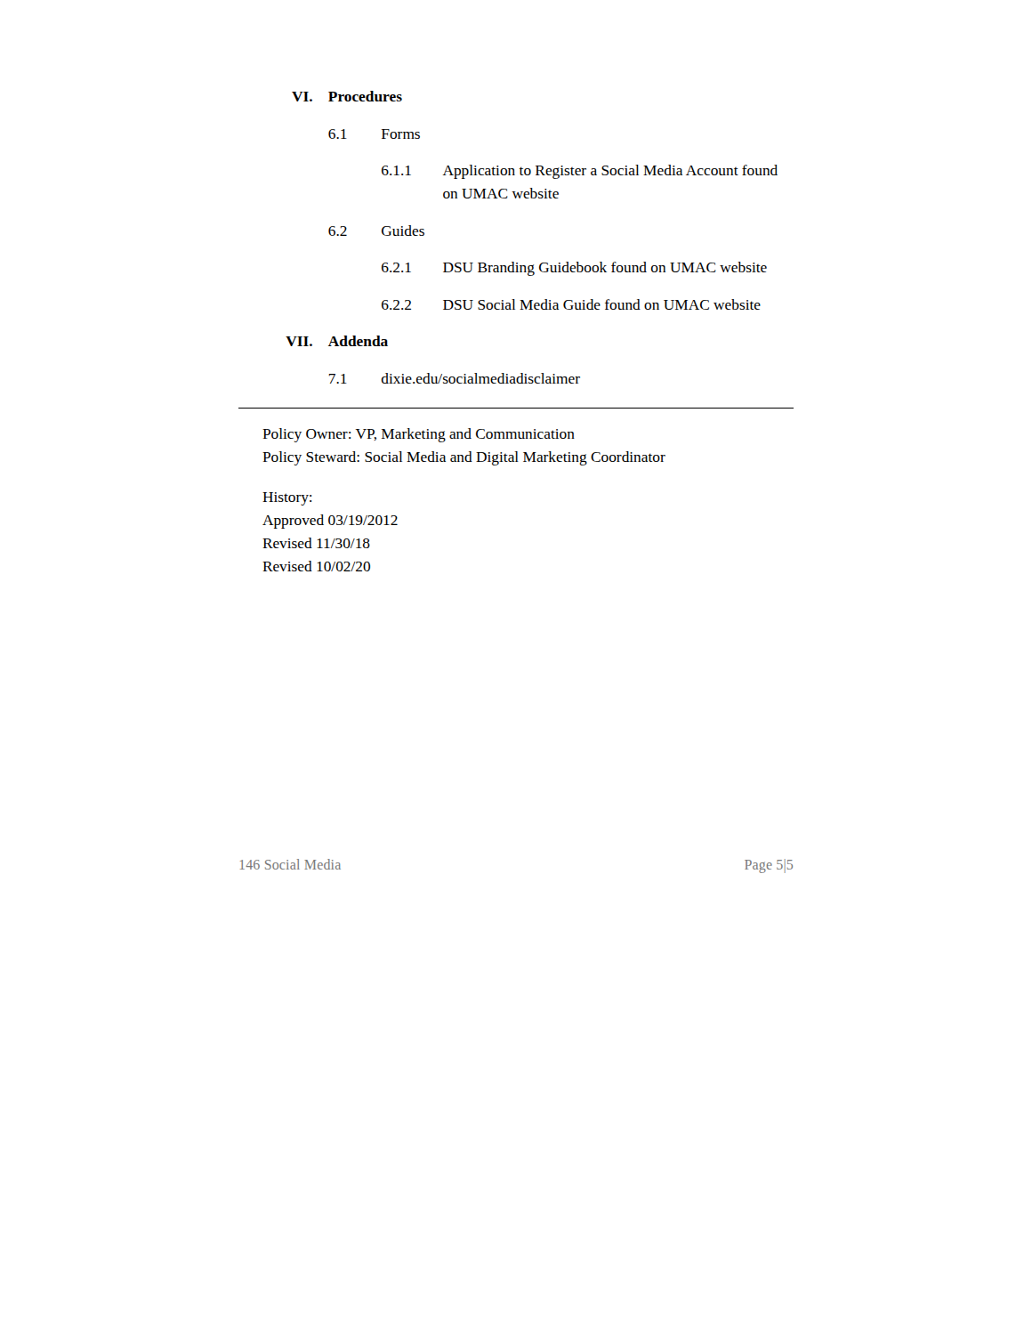VI.
Procedures
6.1
Forms
6.1.1
Application to Register a Social Media Account found on UMAC website
6.2
Guides
6.2.1
DSU Branding Guidebook found on UMAC website
6.2.2
DSU Social Media Guide found on UMAC website
VII.
Addenda
7.1
dixie.edu/socialmediadisclaimer
Policy Owner: VP, Marketing and Communication
Policy Steward: Social Media and Digital Marketing Coordinator
History:
Approved 03/19/2012
Revised 11/30/18
Revised 10/02/20
146 Social Media
Page 5|5